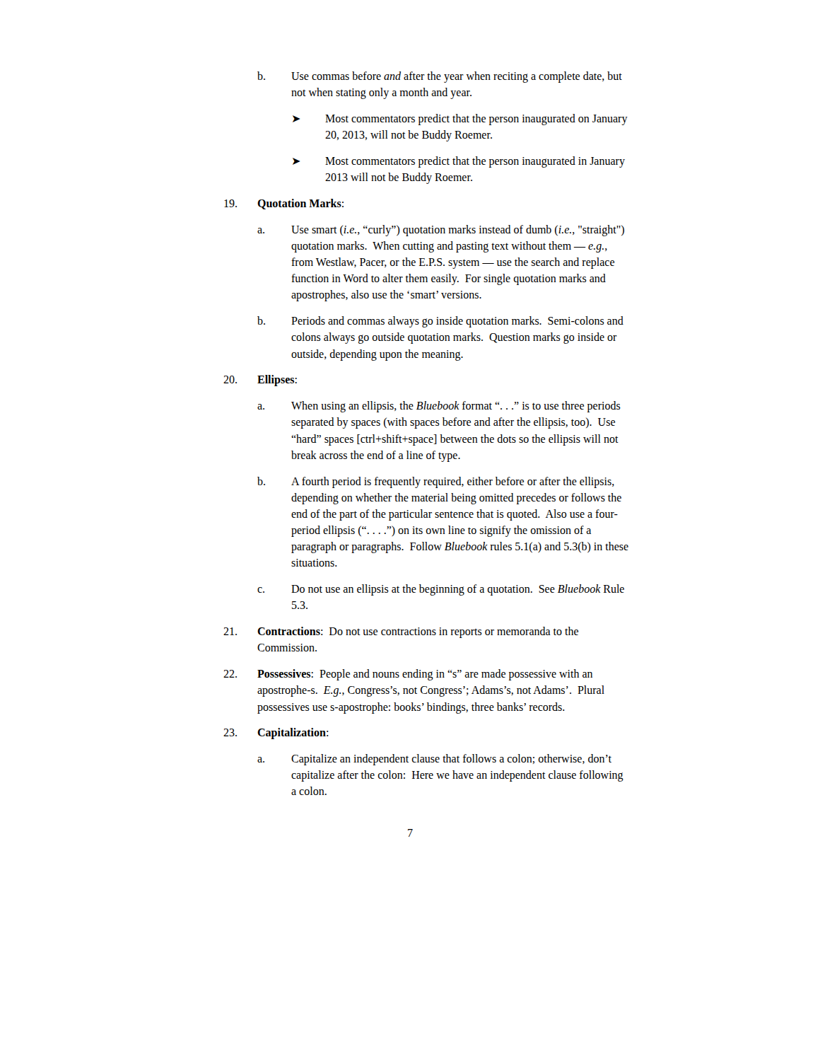b.
Use commas before and after the year when reciting a complete date, but not when stating only a month and year.
➤
Most commentators predict that the person inaugurated on January 20, 2013, will not be Buddy Roemer.
➤
Most commentators predict that the person inaugurated in January 2013 will not be Buddy Roemer.
19.
Quotation Marks:
a.
Use smart (i.e., “curly”) quotation marks instead of dumb (i.e., "straight") quotation marks. When cutting and pasting text without them — e.g., from Westlaw, Pacer, or the E.P.S. system — use the search and replace function in Word to alter them easily. For single quotation marks and apostrophes, also use the ‘smart’ versions.
b.
Periods and commas always go inside quotation marks. Semi-colons and colons always go outside quotation marks. Question marks go inside or outside, depending upon the meaning.
20.
Ellipses:
a.
When using an ellipsis, the Bluebook format “. . .” is to use three periods separated by spaces (with spaces before and after the ellipsis, too). Use “hard” spaces [ctrl+shift+space] between the dots so the ellipsis will not break across the end of a line of type.
b.
A fourth period is frequently required, either before or after the ellipsis, depending on whether the material being omitted precedes or follows the end of the part of the particular sentence that is quoted. Also use a four-period ellipsis (“. . . .”) on its own line to signify the omission of a paragraph or paragraphs. Follow Bluebook rules 5.1(a) and 5.3(b) in these situations.
c.
Do not use an ellipsis at the beginning of a quotation. See Bluebook Rule 5.3.
21.
Contractions: Do not use contractions in reports or memoranda to the Commission.
22.
Possessives: People and nouns ending in “s” are made possessive with an apostrophe-s. E.g., Congress’s, not Congress’; Adams’s, not Adams’. Plural possessives use s-apostrophe: books’ bindings, three banks’ records.
23.
Capitalization:
a.
Capitalize an independent clause that follows a colon; otherwise, don’t capitalize after the colon: Here we have an independent clause following a colon.
7